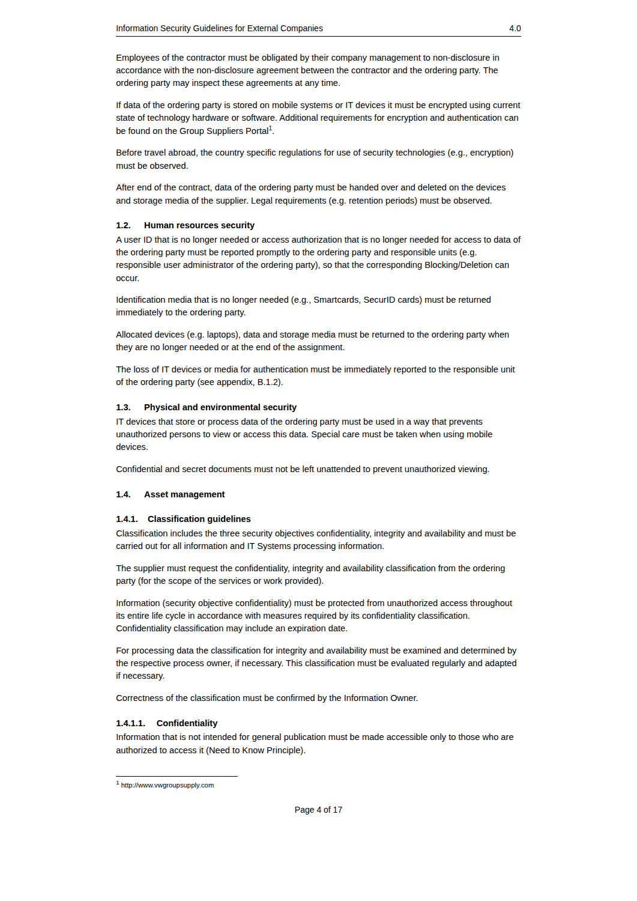Information Security Guidelines for External Companies 4.0
Employees of the contractor must be obligated by their company management to non-disclosure in accordance with the non-disclosure agreement between the contractor and the ordering party. The ordering party may inspect these agreements at any time.
If data of the ordering party is stored on mobile systems or IT devices it must be encrypted using current state of technology hardware or software. Additional requirements for encryption and authentication can be found on the Group Suppliers Portal1.
Before travel abroad, the country specific regulations for use of security technologies (e.g., encryption) must be observed.
After end of the contract, data of the ordering party must be handed over and deleted on the devices and storage media of the supplier. Legal requirements (e.g. retention periods) must be observed.
1.2. Human resources security
A user ID that is no longer needed or access authorization that is no longer needed for access to data of the ordering party must be reported promptly to the ordering party and responsible units (e.g. responsible user administrator of the ordering party), so that the corresponding Blocking/Deletion can occur.
Identification media that is no longer needed (e.g., Smartcards, SecurID cards) must be returned immediately to the ordering party.
Allocated devices (e.g. laptops), data and storage media must be returned to the ordering party when they are no longer needed or at the end of the assignment.
The loss of IT devices or media for authentication must be immediately reported to the responsible unit of the ordering party (see appendix, B.1.2).
1.3. Physical and environmental security
IT devices that store or process data of the ordering party must be used in a way that prevents unauthorized persons to view or access this data. Special care must be taken when using mobile devices.
Confidential and secret documents must not be left unattended to prevent unauthorized viewing.
1.4. Asset management
1.4.1. Classification guidelines
Classification includes the three security objectives confidentiality, integrity and availability and must be carried out for all information and IT Systems processing information.
The supplier must request the confidentiality, integrity and availability classification from the ordering party (for the scope of the services or work provided).
Information (security objective confidentiality) must be protected from unauthorized access throughout its entire life cycle in accordance with measures required by its confidentiality classification. Confidentiality classification may include an expiration date.
For processing data the classification for integrity and availability must be examined and determined by the respective process owner, if necessary. This classification must be evaluated regularly and adapted if necessary.
Correctness of the classification must be confirmed by the Information Owner.
1.4.1.1. Confidentiality
Information that is not intended for general publication must be made accessible only to those who are authorized to access it (Need to Know Principle).
1 http://www.vwgroupsupply.com
Page 4 of 17